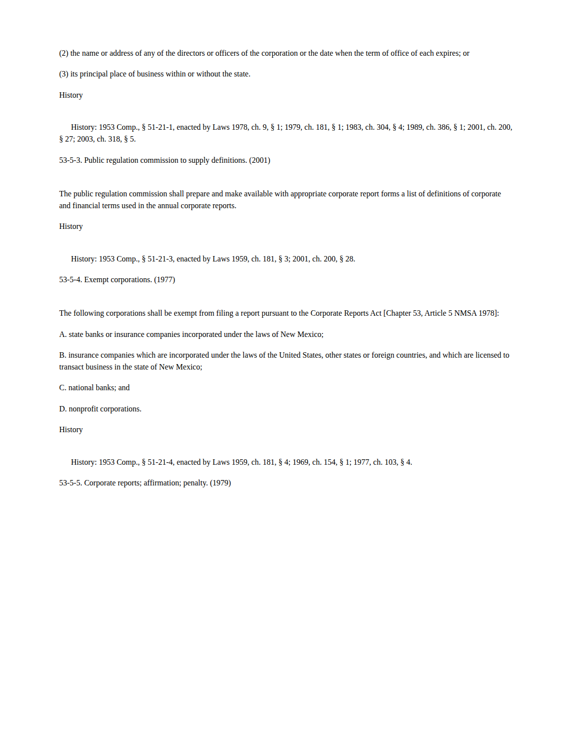(2) the name or address of any of the directors or officers of the corporation or the date when the term of office of each expires; or
(3) its principal place of business within or without the state.
History
History: 1953 Comp., § 51-21-1, enacted by Laws 1978, ch. 9, § 1; 1979, ch. 181, § 1; 1983, ch. 304, § 4; 1989, ch. 386, § 1; 2001, ch. 200, § 27; 2003, ch. 318, § 5.
53-5-3. Public regulation commission to supply definitions. (2001)
The public regulation commission shall prepare and make available with appropriate corporate report forms a list of definitions of corporate and financial terms used in the annual corporate reports.
History
History: 1953 Comp., § 51-21-3, enacted by Laws 1959, ch. 181, § 3; 2001, ch. 200, § 28.
53-5-4. Exempt corporations. (1977)
The following corporations shall be exempt from filing a report pursuant to the Corporate Reports Act [Chapter 53, Article 5 NMSA 1978]:
A. state banks or insurance companies incorporated under the laws of New Mexico;
B. insurance companies which are incorporated under the laws of the United States, other states or foreign countries, and which are licensed to transact business in the state of New Mexico;
C. national banks; and
D. nonprofit corporations.
History
History: 1953 Comp., § 51-21-4, enacted by Laws 1959, ch. 181, § 4; 1969, ch. 154, § 1; 1977, ch. 103, § 4.
53-5-5. Corporate reports; affirmation; penalty. (1979)